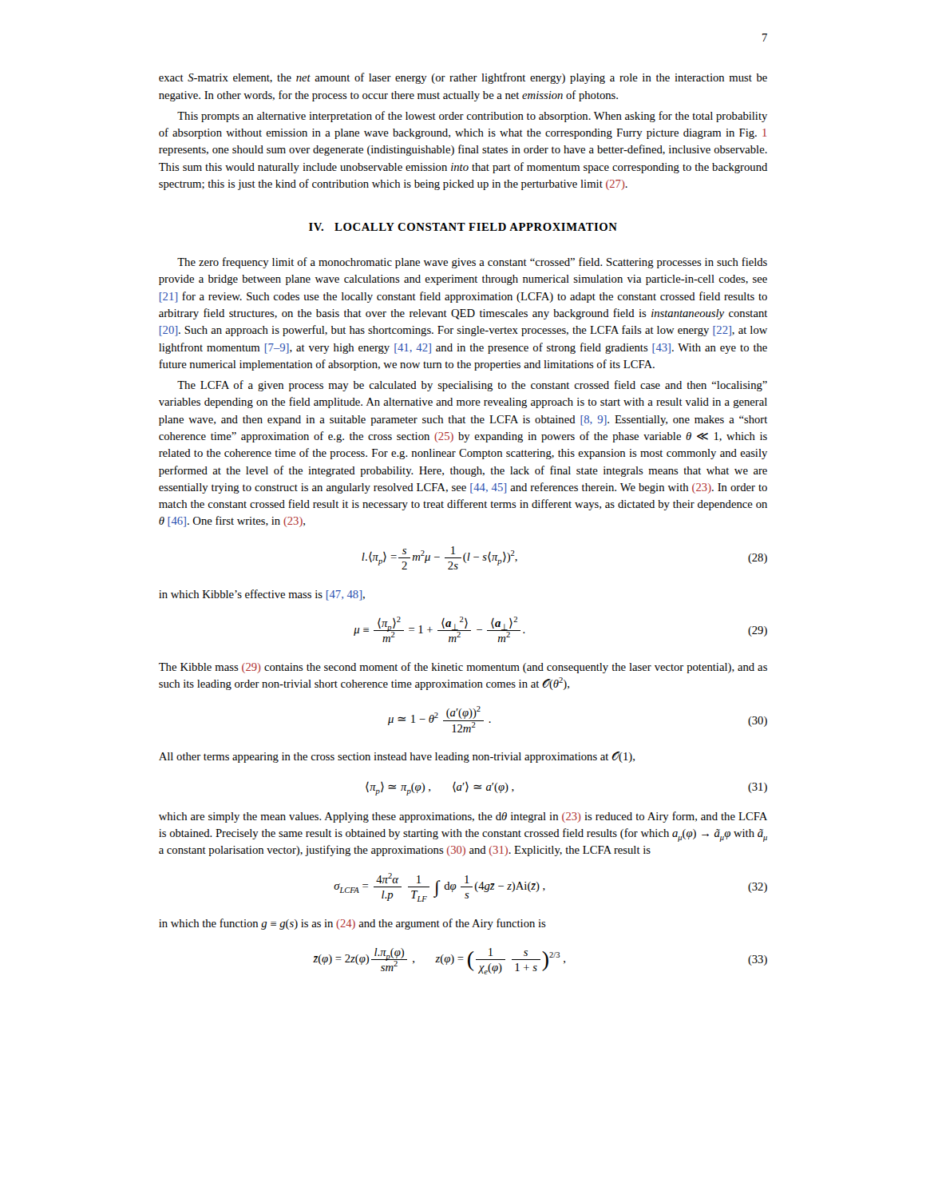7
exact S-matrix element, the net amount of laser energy (or rather lightfront energy) playing a role in the interaction must be negative. In other words, for the process to occur there must actually be a net emission of photons.
This prompts an alternative interpretation of the lowest order contribution to absorption. When asking for the total probability of absorption without emission in a plane wave background, which is what the corresponding Furry picture diagram in Fig. 1 represents, one should sum over degenerate (indistinguishable) final states in order to have a better-defined, inclusive observable. This sum this would naturally include unobservable emission into that part of momentum space corresponding to the background spectrum; this is just the kind of contribution which is being picked up in the perturbative limit (27).
IV. Locally Constant Field Approximation
The zero frequency limit of a monochromatic plane wave gives a constant “crossed” field. Scattering processes in such fields provide a bridge between plane wave calculations and experiment through numerical simulation via particle-in-cell codes, see [21] for a review. Such codes use the locally constant field approximation (LCFA) to adapt the constant crossed field results to arbitrary field structures, on the basis that over the relevant QED timescales any background field is instantaneously constant [20]. Such an approach is powerful, but has shortcomings. For single-vertex processes, the LCFA fails at low energy [22], at low lightfront momentum [7–9], at very high energy [41, 42] and in the presence of strong field gradients [43]. With an eye to the future numerical implementation of absorption, we now turn to the properties and limitations of its LCFA.
The LCFA of a given process may be calculated by specialising to the constant crossed field case and then “localising” variables depending on the field amplitude. An alternative and more revealing approach is to start with a result valid in a general plane wave, and then expand in a suitable parameter such that the LCFA is obtained [8, 9]. Essentially, one makes a “short coherence time” approximation of e.g. the cross section (25) by expanding in powers of the phase variable θ ≪ 1, which is related to the coherence time of the process. For e.g. nonlinear Compton scattering, this expansion is most commonly and easily performed at the level of the integrated probability. Here, though, the lack of final state integrals means that what we are essentially trying to construct is an angularly resolved LCFA, see [44, 45] and references therein. We begin with (23). In order to match the constant crossed field result it is necessary to treat different terms in different ways, as dictated by their dependence on θ [46]. One first writes, in (23),
l.⟨πp⟩ =s 2 m2μ − 12s(l − s⟨πp⟩)2,
(28)
in which Kibble’s effective mass is [47, 48],
μ ≡ ⟨πp⟩2 m2 = 1 + ⟨a⊥2⟩m2 − ⟨a⊥⟩2 m2.
(29)
The Kibble mass (29) contains the second moment of the kinetic momentum (and consequently the laser vector potential), and as such its leading order non-trivial short coherence time approximation comes in at 𝒪(θ2),
μ ≃ 1 − θ2 (a′(φ))212m2 .
(30)
All other terms appearing in the cross section instead have leading non-trivial approximations at 𝒪(1),
⟨πp⟩ ≃ πp(φ) , ⟨a′⟩ ≃ a′(φ) ,
(31)
which are simply the mean values. Applying these approximations, the dθ integral in (23) is reduced to Airy form, and the LCFA is obtained. Precisely the same result is obtained by starting with the constant crossed field results (for which aμ(φ) → ãμ φ with ãμ a constant polarisation vector), justifying the approximations (30) and (31). Explicitly, the LCFA result is
σLCFA = 4π2α l.p 1 TLF ∫ dφ 1 s(4gz̄ − z)Ai(z̄) ,
(32)
in which the function g ≡ g(s) is as in (24) and the argument of the Airy function is
z̄(φ) = 2z(φ)l.πp(φ) sm2 , z(φ) = (1 χe(φ) s 1 + s)2/3 ,
(33)